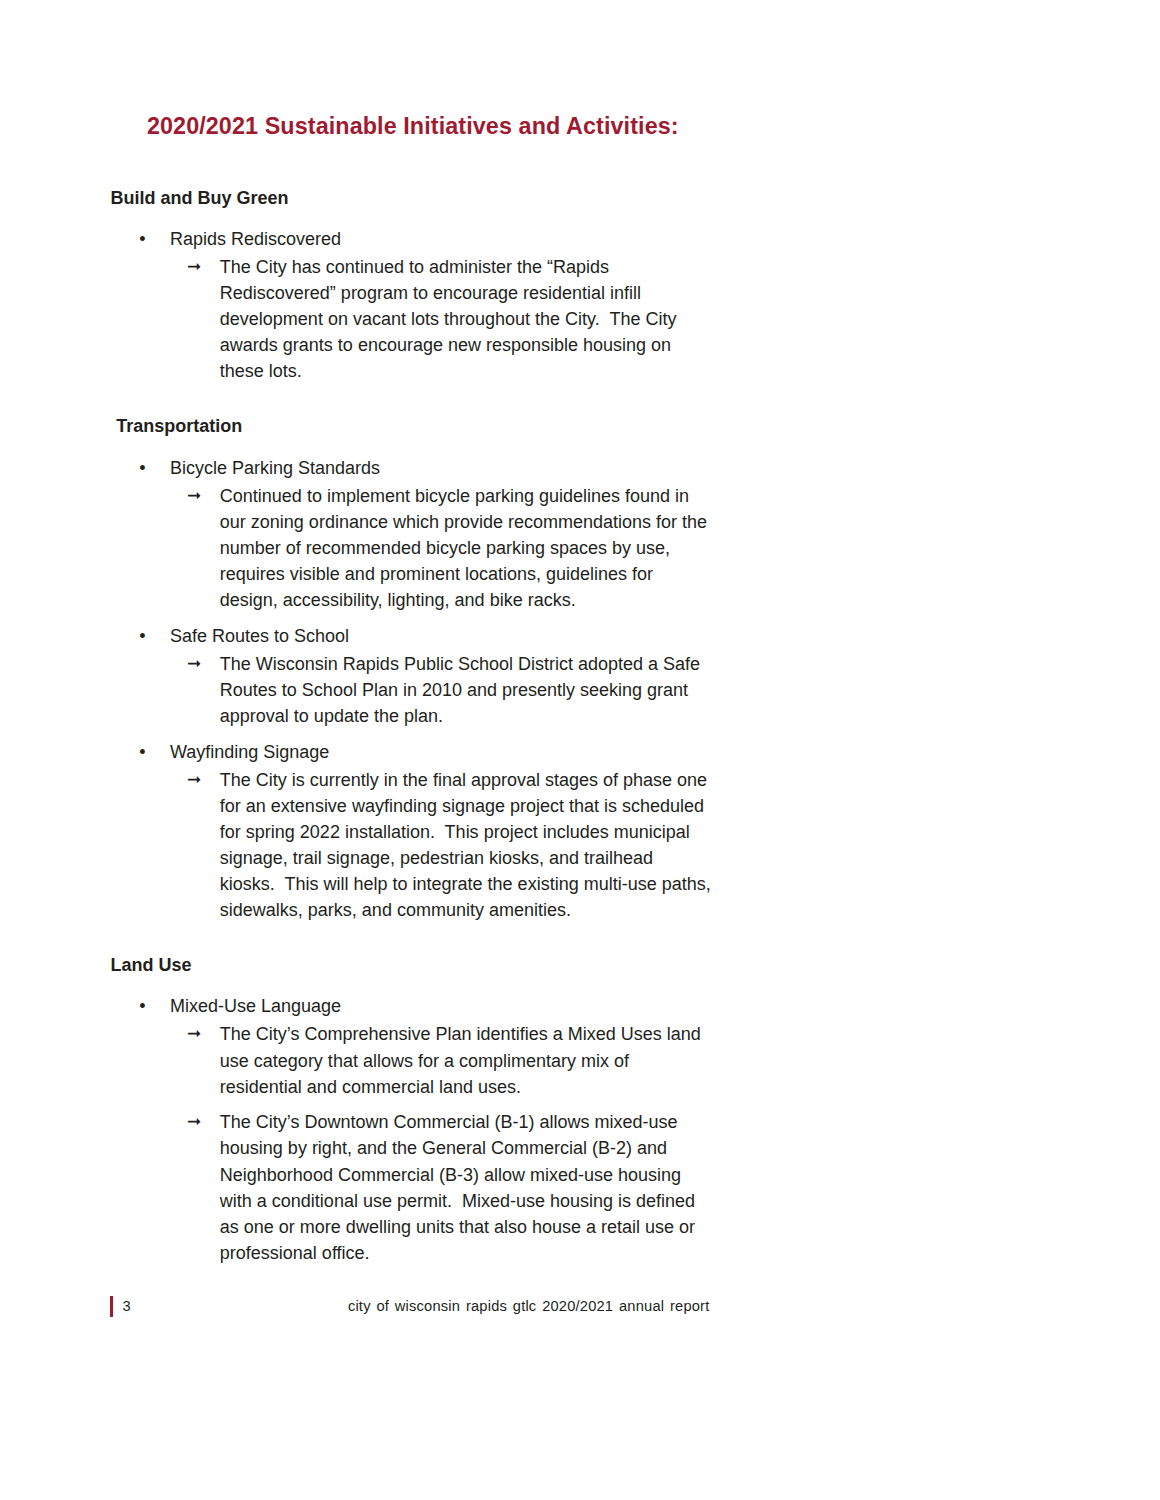2020/2021 Sustainable Initiatives and Activities:
Build and Buy Green
• Rapids Rediscovered
➞ The City has continued to administer the “Rapids Rediscovered” program to encourage residential infill development on vacant lots throughout the City. The City awards grants to encourage new responsible housing on these lots.
Transportation
• Bicycle Parking Standards
➞ Continued to implement bicycle parking guidelines found in our zoning ordinance which provide recommendations for the number of recommended bicycle parking spaces by use, requires visible and prominent locations, guidelines for design, accessibility, lighting, and bike racks.
• Safe Routes to School
➞ The Wisconsin Rapids Public School District adopted a Safe Routes to School Plan in 2010 and presently seeking grant approval to update the plan.
• Wayfinding Signage
➞ The City is currently in the final approval stages of phase one for an extensive wayfinding signage project that is scheduled for spring 2022 installation. This project includes municipal signage, trail signage, pedestrian kiosks, and trailhead kiosks. This will help to integrate the existing multi-use paths, sidewalks, parks, and community amenities.
Land Use
• Mixed-Use Language
➞ The City’s Comprehensive Plan identifies a Mixed Uses land use category that allows for a complimentary mix of residential and commercial land uses.
➞ The City’s Downtown Commercial (B-1) allows mixed-use housing by right, and the General Commercial (B-2) and Neighborhood Commercial (B-3) allow mixed-use housing with a conditional use permit. Mixed-use housing is defined as one or more dwelling units that also house a retail use or professional office.
3
city of wisconsin rapids gtlc 2020/2021 annual report